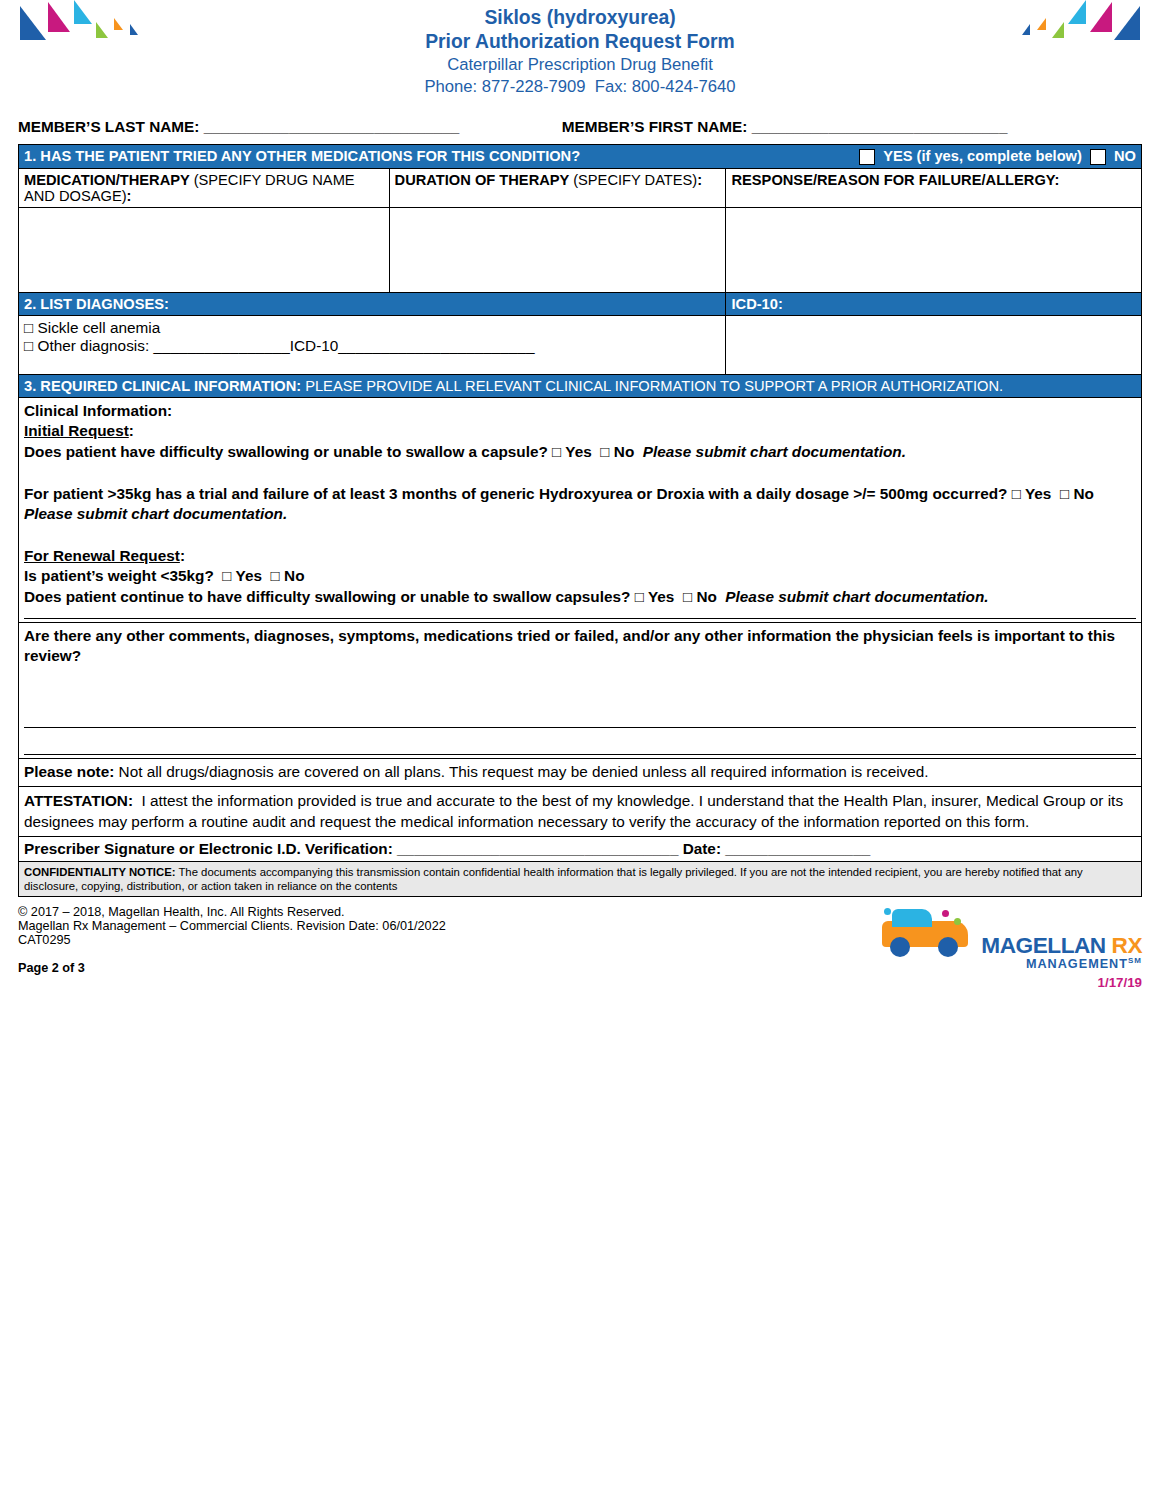Siklos (hydroxyurea)
Prior Authorization Request Form
Caterpillar Prescription Drug Benefit
Phone: 877-228-7909 Fax: 800-424-7640
MEMBER’S LAST NAME: ______________________________ MEMBER’S FIRST NAME: ______________________________
| 1. HAS THE PATIENT TRIED ANY OTHER MEDICATIONS FOR THIS CONDITION? YES (if yes, complete below) NO |
| MEDICATION/THERAPY (SPECIFY DRUG NAME AND DOSAGE) : | DURATION OF THERAPY (SPECIFY DATES) : | RESPONSE/REASON FOR FAILURE/ALLERGY: |
| 2. LIST DIAGNOSES: | ICD-10: |
| □ Sickle cell anemia □ Other diagnosis: ________________ICD-10_______________________ | |
| 3. REQUIRED CLINICAL INFORMATION: PLEASE PROVIDE ALL RELEVANT CLINICAL INFORMATION TO SUPPORT A PRIOR AUTHORIZATION. |
| Clinical Information: Initial Request : Does patient have difficulty swallowing or unable to swallow a capsule? □ Yes □ No Please submit chart documentation. For patient >35kg has a trial and failure of at least 3 months of generic Hydroxyurea or Droxia with a daily dosage >/= 500mg occurred? □ Yes □ No Please submit chart documentation. For Renewal Request : Is patient’s weight <35kg? □ Yes □ No Does patient continue to have difficulty swallowing or unable to swallow capsules? □ Yes □ No Please submit chart documentation. |
| Are there any other comments, diagnoses, symptoms, medications tried or failed, and/or any other information the physician feels is important to this review? |
| Please note: Not all drugs/diagnosis are covered on all plans. This request may be denied unless all required information is received. |
| ATTESTATION: I attest the information provided is true and accurate to the best of my knowledge. I understand that the Health Plan, insurer, Medical Group or its designees may perform a routine audit and request the medical information necessary to verify the accuracy of the information reported on this form. |
| Prescriber Signature or Electronic I.D. Verification: _________________________________ Date: _________________ |
| CONFIDENTIALITY NOTICE: The documents accompanying this transmission contain confidential health information that is legally privileged. If you are not the intended recipient, you are hereby notified that any disclosure, copying, distribution, or action taken in reliance on the contents |
© 2017 – 2018, Magellan Health, Inc. All Rights Reserved.
Magellan Rx Management – Commercial Clients. Revision Date: 06/01/2022
CAT0295
Page 2 of 3
MAGELLAN RX
MANAGEMENTSM
1/17/19